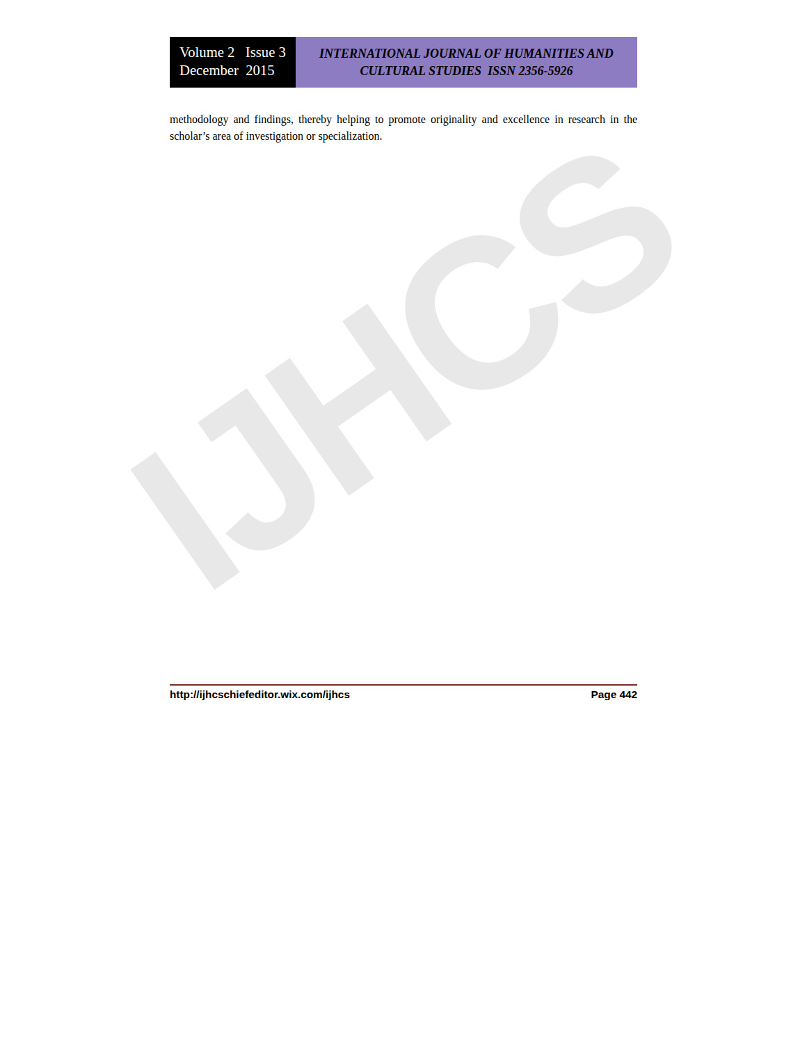Volume 2 Issue 3
December 2015
INTERNATIONAL JOURNAL OF HUMANITIES AND
CULTURAL STUDIES ISSN 2356-5926
IJHCS
methodology and findings, thereby helping to promote originality and excellence in research in the scholar’s area of investigation or specialization.
http://ijhcschiefeditor.wix.com/ijhcs Page 442